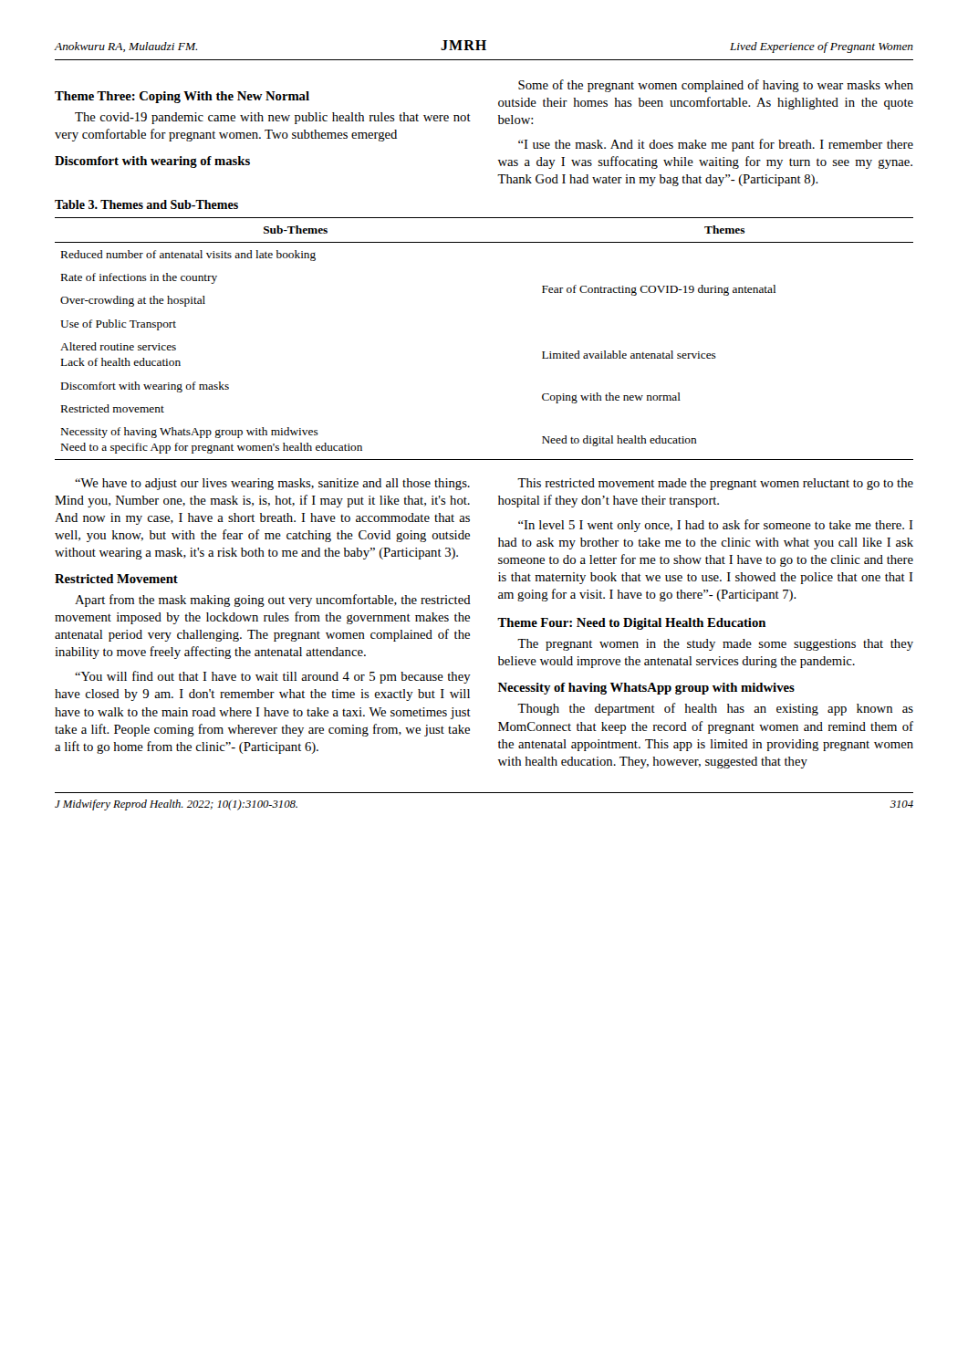Anokwuru RA, Mulaudzi FM. JMRH Lived Experience of Pregnant Women
Theme Three: Coping With the New Normal
The covid-19 pandemic came with new public health rules that were not very comfortable for pregnant women. Two subthemes emerged
Discomfort with wearing of masks
Some of the pregnant women complained of having to wear masks when outside their homes has been uncomfortable. As highlighted in the quote below:
“I use the mask. And it does make me pant for breath. I remember there was a day I was suffocating while waiting for my turn to see my gynae. Thank God I had water in my bag that day”- (Participant 8).
Table 3. Themes and Sub-Themes
| Sub-Themes | Themes |
| --- | --- |
| Reduced number of antenatal visits and late booking | Fear of Contracting COVID-19 during antenatal |
| Rate of infections in the country |
| Over-crowding at the hospital |
| Use of Public Transport |
| Altered routine services Lack of health education | Limited available antenatal services |
| Discomfort with wearing of masks | Coping with the new normal |
| Restricted movement |
| Necessity of having WhatsApp group with midwives Need to a specific App for pregnant women's health education | Need to digital health education |
“We have to adjust our lives wearing masks, sanitize and all those things. Mind you, Number one, the mask is, is, hot, if I may put it like that, it's hot. And now in my case, I have a short breath. I have to accommodate that as well, you know, but with the fear of me catching the Covid going outside without wearing a mask, it's a risk both to me and the baby” (Participant 3).
Restricted Movement
Apart from the mask making going out very uncomfortable, the restricted movement imposed by the lockdown rules from the government makes the antenatal period very challenging. The pregnant women complained of the inability to move freely affecting the antenatal attendance.
“You will find out that I have to wait till around 4 or 5 pm because they have closed by 9 am. I don't remember what the time is exactly but I will have to walk to the main road where I have to take a taxi. We sometimes just take a lift. People coming from wherever they are coming from, we just take a lift to go home from the clinic”- (Participant 6).
This restricted movement made the pregnant women reluctant to go to the hospital if they don’t have their transport.
“In level 5 I went only once, I had to ask for someone to take me there. I had to ask my brother to take me to the clinic with what you call like I ask someone to do a letter for me to show that I have to go to the clinic and there is that maternity book that we use to use. I showed the police that one that I am going for a visit. I have to go there”- (Participant 7).
Theme Four: Need to Digital Health Education
The pregnant women in the study made some suggestions that they believe would improve the antenatal services during the pandemic.
Necessity of having WhatsApp group with midwives
Though the department of health has an existing app known as MomConnect that keep the record of pregnant women and remind them of the antenatal appointment. This app is limited in providing pregnant women with health education. They, however, suggested that they
J Midwifery Reprod Health. 2022; 10(1):3100-3108. 3104